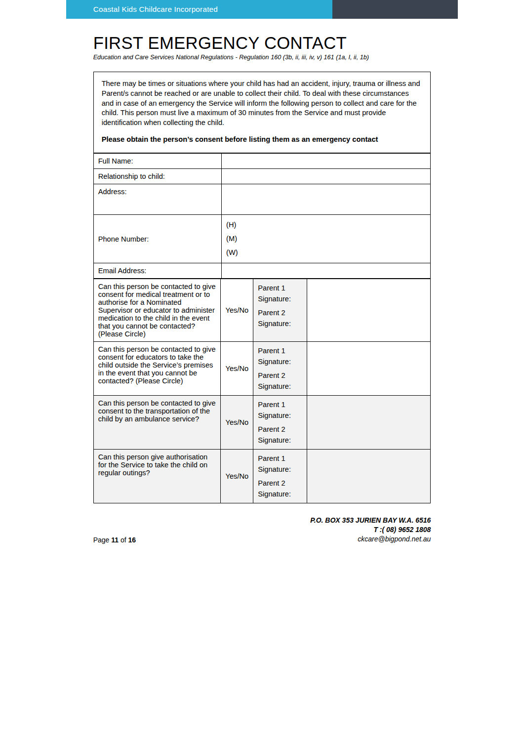Coastal Kids Childcare Incorporated
FIRST EMERGENCY CONTACT
Education and Care Services National Regulations - Regulation 160 (3b, ii, iii, iv, v) 161 (1a, I, ii, 1b)
There may be times or situations where your child has had an accident, injury, trauma or illness and Parent/s cannot be reached or are unable to collect their child. To deal with these circumstances and in case of an emergency the Service will inform the following person to collect and care for the child. This person must live a maximum of 30 minutes from the Service and must provide identification when collecting the child.
Please obtain the person’s consent before listing them as an emergency contact
| Full Name: | |
| Relationship to child: | |
| Address: | |
| Phone Number: | (H) (M) (W) |
| Email Address: | |
| Can this person be contacted to give consent for medical treatment or to authorise for a Nominated Supervisor or educator to administer medication to the child in the event that you cannot be contacted? (Please Circle) | Yes/No | Parent 1 Signature: Parent 2 Signature: | |
| Can this person be contacted to give consent for educators to take the child outside the Service’s premises in the event that you cannot be contacted? (Please Circle) | Yes/No | Parent 1 Signature: Parent 2 Signature: | |
| Can this person be contacted to give consent to the transportation of the child by an ambulance service? | Yes/No | Parent 1 Signature: Parent 2 Signature: | |
| Can this person give authorisation for the Service to take the child on regular outings? | Yes/No | Parent 1 Signature: Parent 2 Signature: | |
Page 11 of 16
P.O. BOX 353 JURIEN BAY W.A. 6516
T :( 08) 9652 1808
ckcare@bigpond.net.au